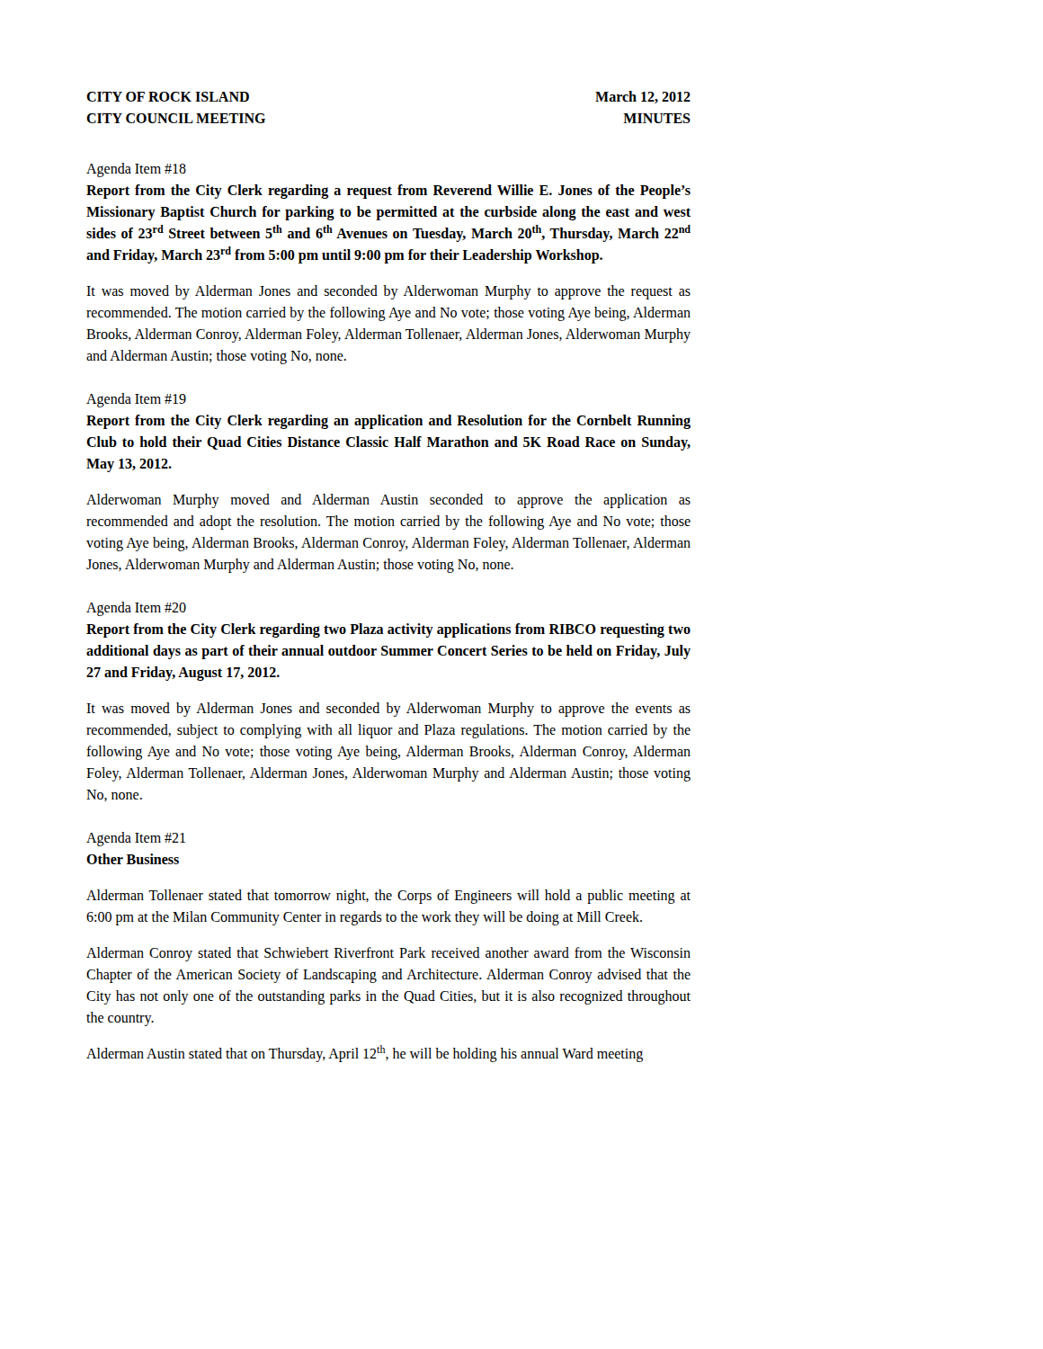CITY OF ROCK ISLAND
CITY COUNCIL MEETING
March 12, 2012
MINUTES
Agenda Item #18
Report from the City Clerk regarding a request from Reverend Willie E. Jones of the People’s Missionary Baptist Church for parking to be permitted at the curbside along the east and west sides of 23rd Street between 5th and 6th Avenues on Tuesday, March 20th, Thursday, March 22nd and Friday, March 23rd from 5:00 pm until 9:00 pm for their Leadership Workshop.
It was moved by Alderman Jones and seconded by Alderwoman Murphy to approve the request as recommended. The motion carried by the following Aye and No vote; those voting Aye being, Alderman Brooks, Alderman Conroy, Alderman Foley, Alderman Tollenaer, Alderman Jones, Alderwoman Murphy and Alderman Austin; those voting No, none.
Agenda Item #19
Report from the City Clerk regarding an application and Resolution for the Cornbelt Running Club to hold their Quad Cities Distance Classic Half Marathon and 5K Road Race on Sunday, May 13, 2012.
Alderwoman Murphy moved and Alderman Austin seconded to approve the application as recommended and adopt the resolution. The motion carried by the following Aye and No vote; those voting Aye being, Alderman Brooks, Alderman Conroy, Alderman Foley, Alderman Tollenaer, Alderman Jones, Alderwoman Murphy and Alderman Austin; those voting No, none.
Agenda Item #20
Report from the City Clerk regarding two Plaza activity applications from RIBCO requesting two additional days as part of their annual outdoor Summer Concert Series to be held on Friday, July 27 and Friday, August 17, 2012.
It was moved by Alderman Jones and seconded by Alderwoman Murphy to approve the events as recommended, subject to complying with all liquor and Plaza regulations. The motion carried by the following Aye and No vote; those voting Aye being, Alderman Brooks, Alderman Conroy, Alderman Foley, Alderman Tollenaer, Alderman Jones, Alderwoman Murphy and Alderman Austin; those voting No, none.
Agenda Item #21
Other Business
Alderman Tollenaer stated that tomorrow night, the Corps of Engineers will hold a public meeting at 6:00 pm at the Milan Community Center in regards to the work they will be doing at Mill Creek.
Alderman Conroy stated that Schwiebert Riverfront Park received another award from the Wisconsin Chapter of the American Society of Landscaping and Architecture. Alderman Conroy advised that the City has not only one of the outstanding parks in the Quad Cities, but it is also recognized throughout the country.
Alderman Austin stated that on Thursday, April 12th, he will be holding his annual Ward meeting